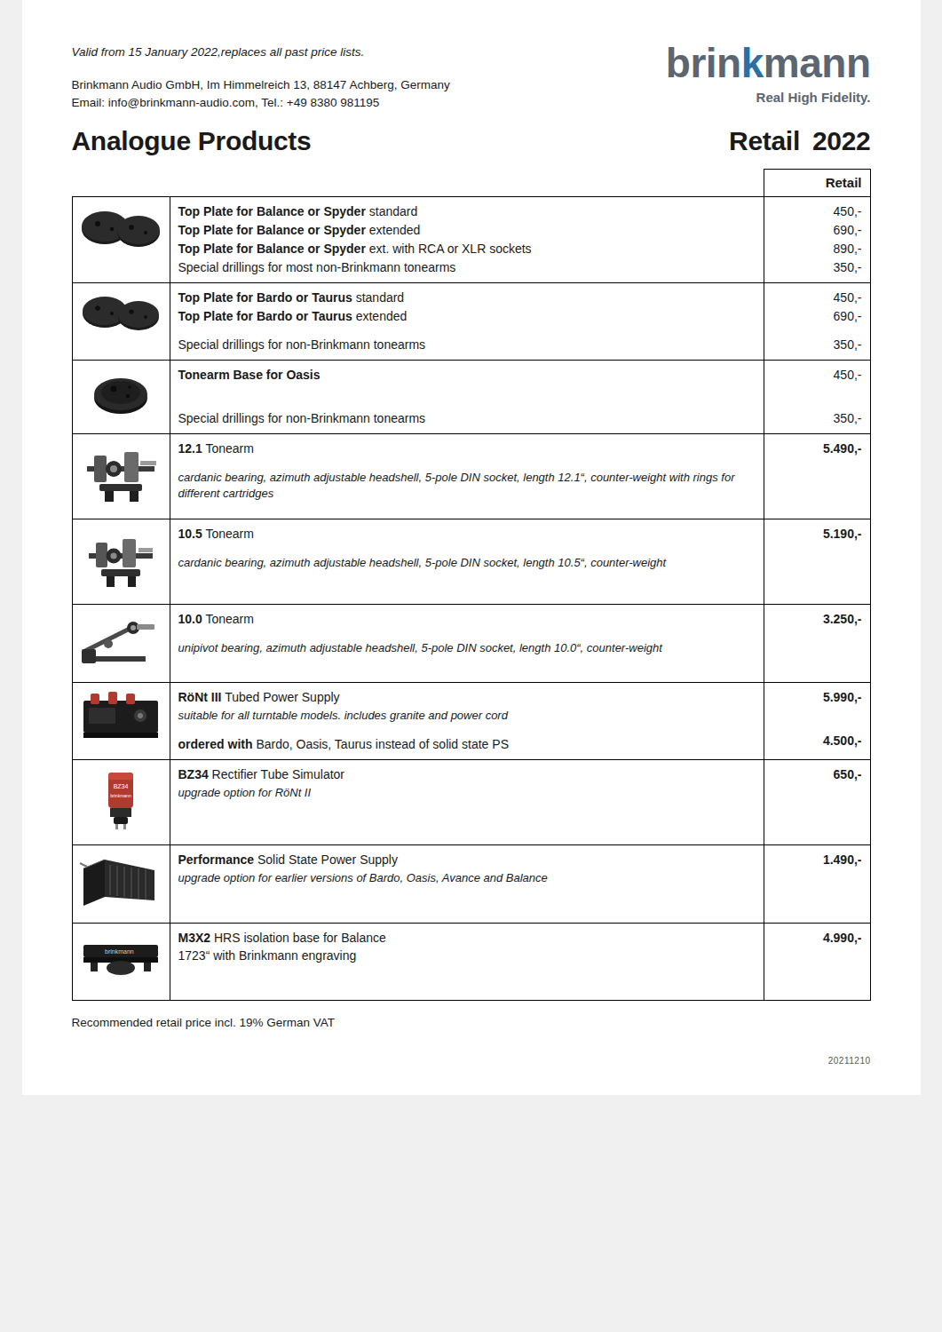Valid from 15 January 2022,replaces all past price lists.
Brinkmann Audio GmbH, Im Himmelreich 13, 88147 Achberg, Germany
Email: info@brinkmann-audio.com, Tel.: +49 8380 981195
brinkmann
Real High Fidelity.
Analogue Products
Retail2022
| | | Retail |
| --- | --- | --- |
| | Top Plate for Balance or Spyder standard Top Plate for Balance or Spyder extended Top Plate for Balance or Spyder ext. with RCA or XLR sockets Special drillings for most non-Brinkmann tonearms | 450,- 690,- 890,- 350,- |
| | Top Plate for Bardo or Taurus standard Top Plate for Bardo or Taurus extended Special drillings for non-Brinkmann tonearms | 450,- 690,- 350,- |
| | Tonearm Base for Oasis Special drillings for non-Brinkmann tonearms | 450,- 350,- |
| | 12.1 Tonearm cardanic bearing, azimuth adjustable headshell, 5-pole DIN socket, length 12.1“, counter-weight with rings for different cartridges | 5.490,- |
| | 10.5 Tonearm cardanic bearing, azimuth adjustable headshell, 5-pole DIN socket, length 10.5“, counter-weight | 5.190,- |
| | 10.0 Tonearm unipivot bearing, azimuth adjustable headshell, 5-pole DIN socket, length 10.0“, counter-weight | 3.250,- |
| | RöNt III Tubed Power Supply suitable for all turntable models. includes granite and power cord ordered with Bardo, Oasis, Taurus instead of solid state PS | 5.990,- 4.500,- |
| BZ34 brinkmann | BZ34 Rectifier Tube Simulator upgrade option for RöNt II | 650,- |
| | Performance Solid State Power Supply upgrade option for earlier versions of Bardo, Oasis, Avance and Balance | 1.490,- |
| brinkmann | M3X2 HRS isolation base for Balance 1723“ with Brinkmann engraving | 4.990,- |
Recommended retail price incl. 19% German VAT
20211210